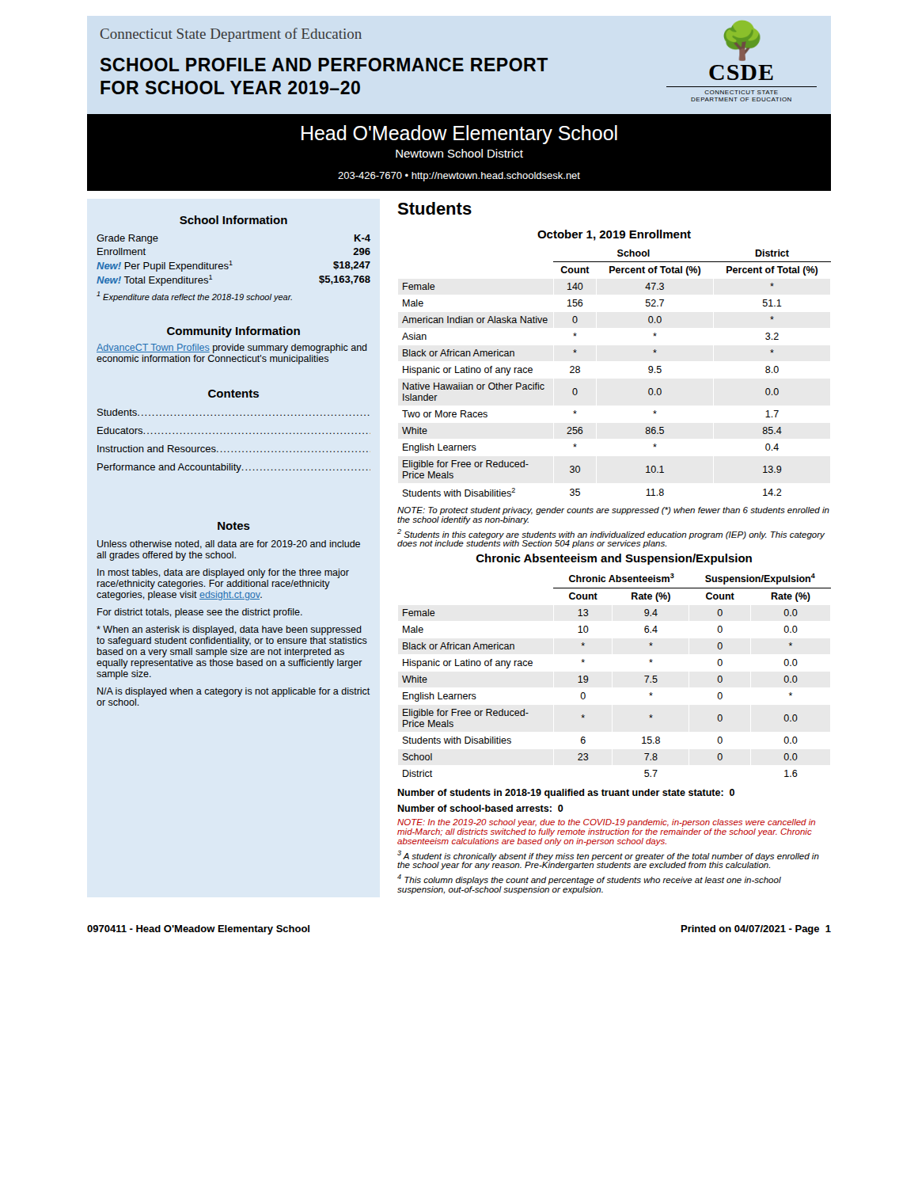Connecticut State Department of Education
SCHOOL PROFILE AND PERFORMANCE REPORT
FOR SCHOOL YEAR 2019–20
🌳
CSDE
CONNECTICUT STATE
DEPARTMENT OF EDUCATION
Head O'Meadow Elementary School
Newtown School District
203-426-7670 • http://newtown.head.schooldsesk.net
School Information
| Grade Range | K-4 |
| Enrollment | 296 |
| New! Per Pupil Expenditures 1 | $18,247 |
| New! Total Expenditures 1 | $5,163,768 |
1 Expenditure data reflect the 2018-19 school year.
Community Information
AdvanceCT Town Profiles provide summary demographic and economic information for Connecticut's municipalities
Contents
Students.......................................................................... 1
Educators........................................................................ 2
Instruction and Resources............................................. 2
Performance and Accountability..................................... 3
Notes
Unless otherwise noted, all data are for 2019-20 and include all grades offered by the school.
In most tables, data are displayed only for the three major race/ethnicity categories. For additional race/ethnicity categories, please visit edsight.ct.gov.
For district totals, please see the district profile.
* When an asterisk is displayed, data have been suppressed to safeguard student confidentiality, or to ensure that statistics based on a very small sample size are not interpreted as equally representative as those based on a sufficiently larger sample size.
N/A is displayed when a category is not applicable for a district or school.
Students
October 1, 2019 Enrollment
| | School | District |
| --- | --- | --- |
| Count | Percent of Total (%) | Percent of Total (%) |
| Female | 140 | 47.3 | * |
| Male | 156 | 52.7 | 51.1 |
| American Indian or Alaska Native | 0 | 0.0 | * |
| Asian | * | * | 3.2 |
| Black or African American | * | * | * |
| Hispanic or Latino of any race | 28 | 9.5 | 8.0 |
| Native Hawaiian or Other Pacific Islander | 0 | 0.0 | 0.0 |
| Two or More Races | * | * | 1.7 |
| White | 256 | 86.5 | 85.4 |
| English Learners | * | * | 0.4 |
| Eligible for Free or Reduced-Price Meals | 30 | 10.1 | 13.9 |
| Students with Disabilities 2 | 35 | 11.8 | 14.2 |
NOTE: To protect student privacy, gender counts are suppressed (*) when fewer than 6 students enrolled in the school identify as non-binary.
2 Students in this category are students with an individualized education program (IEP) only. This category does not include students with Section 504 plans or services plans.
Chronic Absenteeism and Suspension/Expulsion
| | Chronic Absenteeism 3 | Suspension/Expulsion 4 |
| --- | --- | --- |
| Count | Rate (%) | Count | Rate (%) |
| Female | 13 | 9.4 | 0 | 0.0 |
| Male | 10 | 6.4 | 0 | 0.0 |
| Black or African American | * | * | 0 | * |
| Hispanic or Latino of any race | * | * | 0 | 0.0 |
| White | 19 | 7.5 | 0 | 0.0 |
| English Learners | 0 | * | 0 | * |
| Eligible for Free or Reduced-Price Meals | * | * | 0 | 0.0 |
| Students with Disabilities | 6 | 15.8 | 0 | 0.0 |
| School | 23 | 7.8 | 0 | 0.0 |
| District | | 5.7 | | 1.6 |
Number of students in 2018-19 qualified as truant under state statute: 0
Number of school-based arrests: 0
NOTE: In the 2019-20 school year, due to the COVID-19 pandemic, in-person classes were cancelled in mid-March; all districts switched to fully remote instruction for the remainder of the school year. Chronic absenteeism calculations are based only on in-person school days.
3 A student is chronically absent if they miss ten percent or greater of the total number of days enrolled in the school year for any reason. Pre-Kindergarten students are excluded from this calculation.
4 This column displays the count and percentage of students who receive at least one in-school suspension, out-of-school suspension or expulsion.
0970411 - Head O'Meadow Elementary School
Printed on 04/07/2021 - Page 1